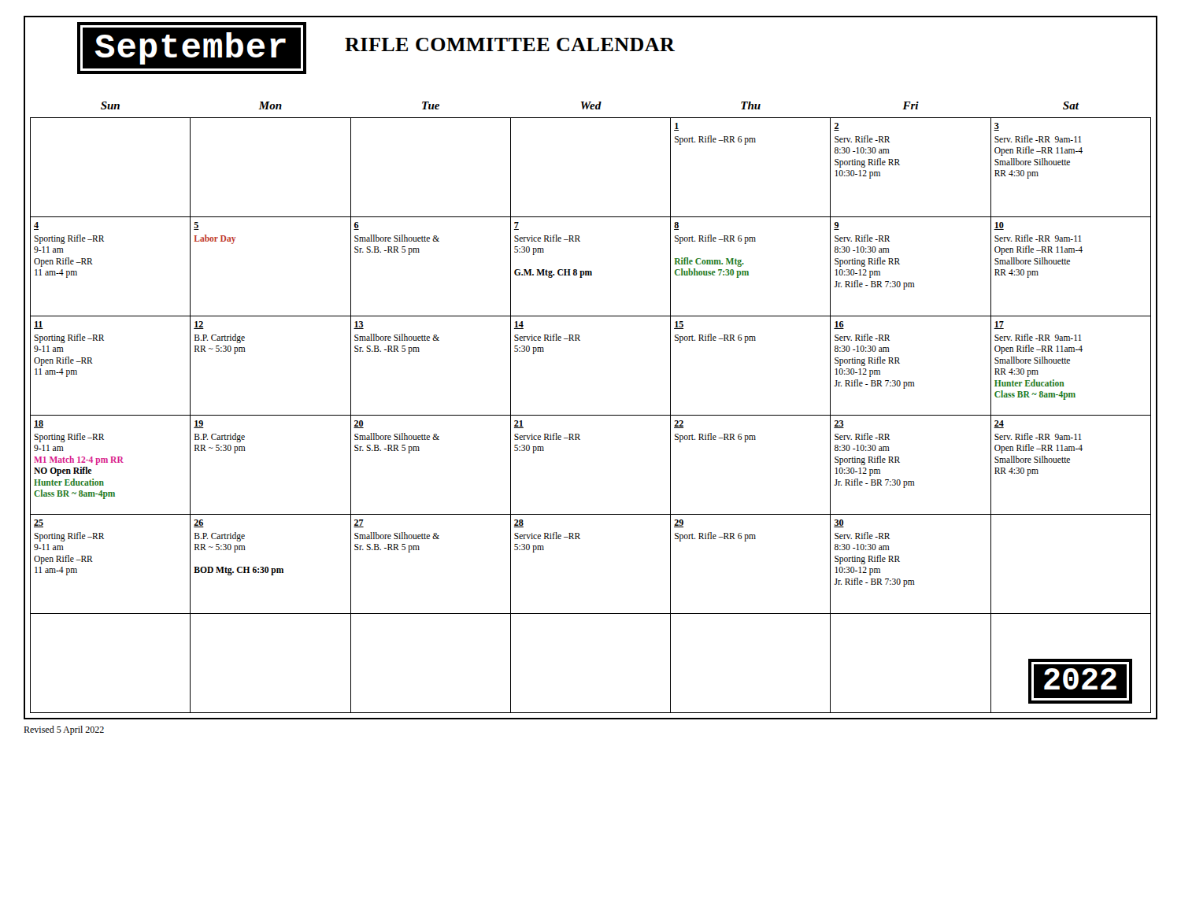September
RIFLE COMMITTEE CALENDAR
| Sun | Mon | Tue | Wed | Thu | Fri | Sat |
| --- | --- | --- | --- | --- | --- | --- |
| | | | | 1 Sport. Rifle –RR 6 pm | 2 Serv. Rifle -RR 8:30 -10:30 am Sporting Rifle RR 10:30-12 pm | 3 Serv. Rifle -RR 9am-11 Open Rifle –RR 11am-4 Smallbore Silhouette RR 4:30 pm |
| 4 Sporting Rifle –RR 9-11 am Open Rifle –RR 11 am-4 pm | 5 Labor Day | 6 Smallbore Silhouette & Sr. S.B. -RR 5 pm | 7 Service Rifle –RR 5:30 pm G.M. Mtg. CH 8 pm | 8 Sport. Rifle –RR 6 pm Rifle Comm. Mtg. Clubhouse 7:30 pm | 9 Serv. Rifle -RR 8:30 -10:30 am Sporting Rifle RR 10:30-12 pm Jr. Rifle - BR 7:30 pm | 10 Serv. Rifle -RR 9am-11 Open Rifle –RR 11am-4 Smallbore Silhouette RR 4:30 pm |
| 11 Sporting Rifle –RR 9-11 am Open Rifle –RR 11 am-4 pm | 12 B.P. Cartridge RR ~ 5:30 pm | 13 Smallbore Silhouette & Sr. S.B. -RR 5 pm | 14 Service Rifle –RR 5:30 pm | 15 Sport. Rifle –RR 6 pm | 16 Serv. Rifle -RR 8:30 -10:30 am Sporting Rifle RR 10:30-12 pm Jr. Rifle - BR 7:30 pm | 17 Serv. Rifle -RR 9am-11 Open Rifle –RR 11am-4 Smallbore Silhouette RR 4:30 pm Hunter Education Class BR ~ 8am-4pm |
| 18 Sporting Rifle –RR 9-11 am M1 Match 12-4 pm RR NO Open Rifle Hunter Education Class BR ~ 8am-4pm | 19 B.P. Cartridge RR ~ 5:30 pm | 20 Smallbore Silhouette & Sr. S.B. -RR 5 pm | 21 Service Rifle –RR 5:30 pm | 22 Sport. Rifle –RR 6 pm | 23 Serv. Rifle -RR 8:30 -10:30 am Sporting Rifle RR 10:30-12 pm Jr. Rifle - BR 7:30 pm | 24 Serv. Rifle -RR 9am-11 Open Rifle –RR 11am-4 Smallbore Silhouette RR 4:30 pm |
| 25 Sporting Rifle –RR 9-11 am Open Rifle –RR 11 am-4 pm | 26 B.P. Cartridge RR ~ 5:30 pm BOD Mtg. CH 6:30 pm | 27 Smallbore Silhouette & Sr. S.B. -RR 5 pm | 28 Service Rifle –RR 5:30 pm | 29 Sport. Rifle –RR 6 pm | 30 Serv. Rifle -RR 8:30 -10:30 am Sporting Rifle RR 10:30-12 pm Jr. Rifle - BR 7:30 pm | |
2022
Revised 5 April 2022